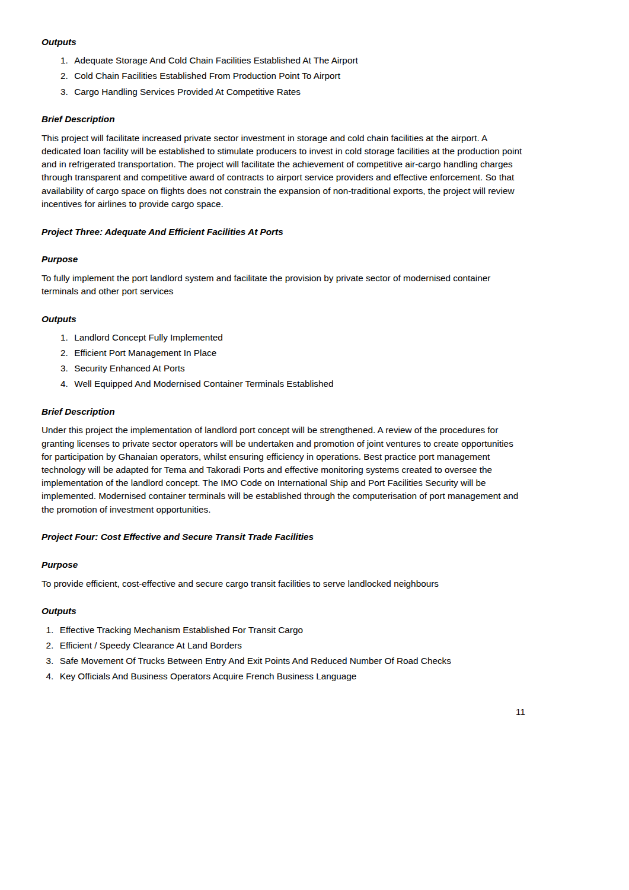Outputs
Adequate Storage And Cold Chain Facilities Established At The Airport
Cold Chain Facilities Established From Production Point To Airport
Cargo Handling Services Provided At Competitive Rates
Brief Description
This project will facilitate increased private sector investment in storage and cold chain facilities at the airport. A dedicated loan facility will be established to stimulate producers to invest in cold storage facilities at the production point and in refrigerated transportation. The project will facilitate the achievement of competitive air-cargo handling charges through transparent and competitive award of contracts to airport service providers and effective enforcement. So that availability of cargo space on flights does not constrain the expansion of non-traditional exports, the project will review incentives for airlines to provide cargo space.
Project Three: Adequate And Efficient Facilities At Ports
Purpose
To fully implement the port landlord system and facilitate the provision by private sector of modernised container terminals and other port services
Outputs
Landlord Concept Fully Implemented
Efficient Port Management In Place
Security Enhanced At Ports
Well Equipped And Modernised Container Terminals Established
Brief Description
Under this project the implementation of landlord port concept will be strengthened. A review of the procedures for granting licenses to private sector operators will be undertaken and promotion of joint ventures to create opportunities for participation by Ghanaian operators, whilst ensuring efficiency in operations. Best practice port management technology will be adapted for Tema and Takoradi Ports and effective monitoring systems created to oversee the implementation of the landlord concept. The IMO Code on International Ship and Port Facilities Security will be implemented. Modernised container terminals will be established through the computerisation of port management and the promotion of investment opportunities.
Project Four: Cost Effective and Secure Transit Trade Facilities
Purpose
To provide efficient, cost-effective and secure cargo transit facilities to serve landlocked neighbours
Outputs
Effective Tracking Mechanism Established For Transit Cargo
Efficient / Speedy Clearance At Land Borders
Safe Movement Of Trucks Between Entry And Exit Points And Reduced Number Of Road Checks
Key Officials And Business Operators Acquire French Business Language
11